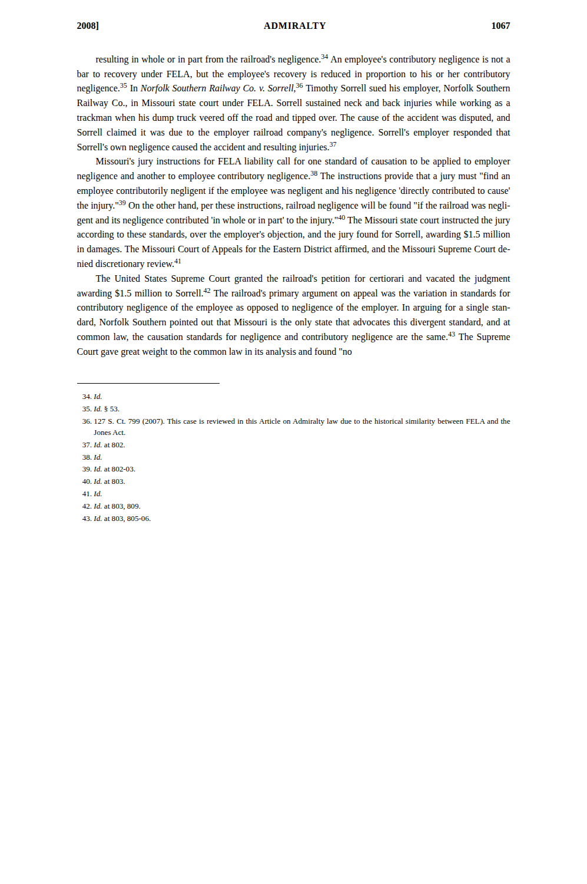2008] ADMIRALTY 1067
resulting in whole or in part from the railroad's negligence.34 An employee's contributory negligence is not a bar to recovery under FELA, but the employee's recovery is reduced in proportion to his or her contributory negligence.35 In Norfolk Southern Railway Co. v. Sorrell,36 Timothy Sorrell sued his employer, Norfolk Southern Railway Co., in Missouri state court under FELA. Sorrell sustained neck and back injuries while working as a trackman when his dump truck veered off the road and tipped over. The cause of the accident was disputed, and Sorrell claimed it was due to the employer railroad company's negligence. Sorrell's employer responded that Sorrell's own negligence caused the accident and resulting injuries.37
Missouri's jury instructions for FELA liability call for one standard of causation to be applied to employer negligence and another to employee contributory negligence.38 The instructions provide that a jury must "find an employee contributorily negligent if the employee was negligent and his negligence 'directly contributed to cause' the injury."39 On the other hand, per these instructions, railroad negligence will be found "if the railroad was negligent and its negligence contributed 'in whole or in part' to the injury."40 The Missouri state court instructed the jury according to these standards, over the employer's objection, and the jury found for Sorrell, awarding $1.5 million in damages. The Missouri Court of Appeals for the Eastern District affirmed, and the Missouri Supreme Court denied discretionary review.41
The United States Supreme Court granted the railroad's petition for certiorari and vacated the judgment awarding $1.5 million to Sorrell.42 The railroad's primary argument on appeal was the variation in standards for contributory negligence of the employee as opposed to negligence of the employer. In arguing for a single standard, Norfolk Southern pointed out that Missouri is the only state that advocates this divergent standard, and at common law, the causation standards for negligence and contributory negligence are the same.43 The Supreme Court gave great weight to the common law in its analysis and found "no
Id.
Id. § 53.
127 S. Ct. 799 (2007). This case is reviewed in this Article on Admiralty law due to the historical similarity between FELA and the Jones Act.
Id. at 802.
Id.
Id. at 802-03.
Id. at 803.
Id.
Id. at 803, 809.
Id. at 803, 805-06.